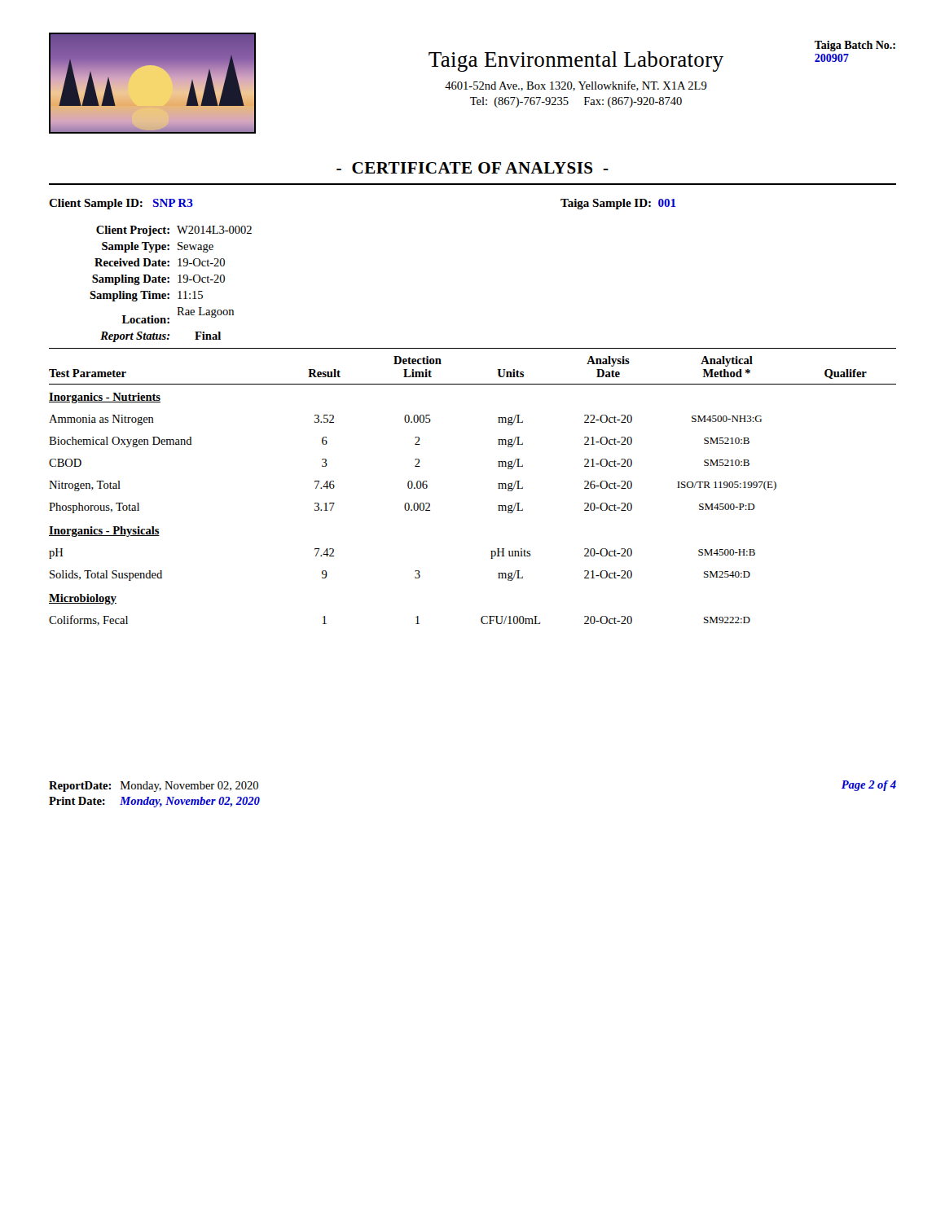Taiga Environmental Laboratory
4601-52nd Ave., Box 1320, Yellowknife, NT. X1A 2L9
Tel: (867)-767-9235 Fax: (867)-920-8740
Taiga Batch No.:
200907
- CERTIFICATE OF ANALYSIS -
Client Sample ID: SNP R3
Taiga Sample ID: 001
| Client Project: | W2014L3-0002 |
| Sample Type: | Sewage |
| Received Date: | 19-Oct-20 |
| Sampling Date: | 19-Oct-20 |
| Sampling Time: | 11:15 |
| Location: | Rae Lagoon |
| Report Status: | Final |
| Test Parameter | Result | Detection Limit | Units | Analysis Date | Analytical Method * | Qualifer |
| --- | --- | --- | --- | --- | --- | --- |
| Inorganics - Nutrients |
| Ammonia as Nitrogen | 3.52 | 0.005 | mg/L | 22-Oct-20 | SM4500-NH3:G | |
| Biochemical Oxygen Demand | 6 | 2 | mg/L | 21-Oct-20 | SM5210:B | |
| CBOD | 3 | 2 | mg/L | 21-Oct-20 | SM5210:B | |
| Nitrogen, Total | 7.46 | 0.06 | mg/L | 26-Oct-20 | ISO/TR 11905:1997(E) | |
| Phosphorous, Total | 3.17 | 0.002 | mg/L | 20-Oct-20 | SM4500-P:D | |
| Inorganics - Physicals |
| pH | 7.42 | | pH units | 20-Oct-20 | SM4500-H:B | |
| Solids, Total Suspended | 9 | 3 | mg/L | 21-Oct-20 | SM2540:D | |
| Microbiology |
| Coliforms, Fecal | 1 | 1 | CFU/100mL | 20-Oct-20 | SM9222:D | |
| ReportDate: | Monday, November 02, 2020 |
| Print Date: | Monday, November 02, 2020 |
Page 2 of 4